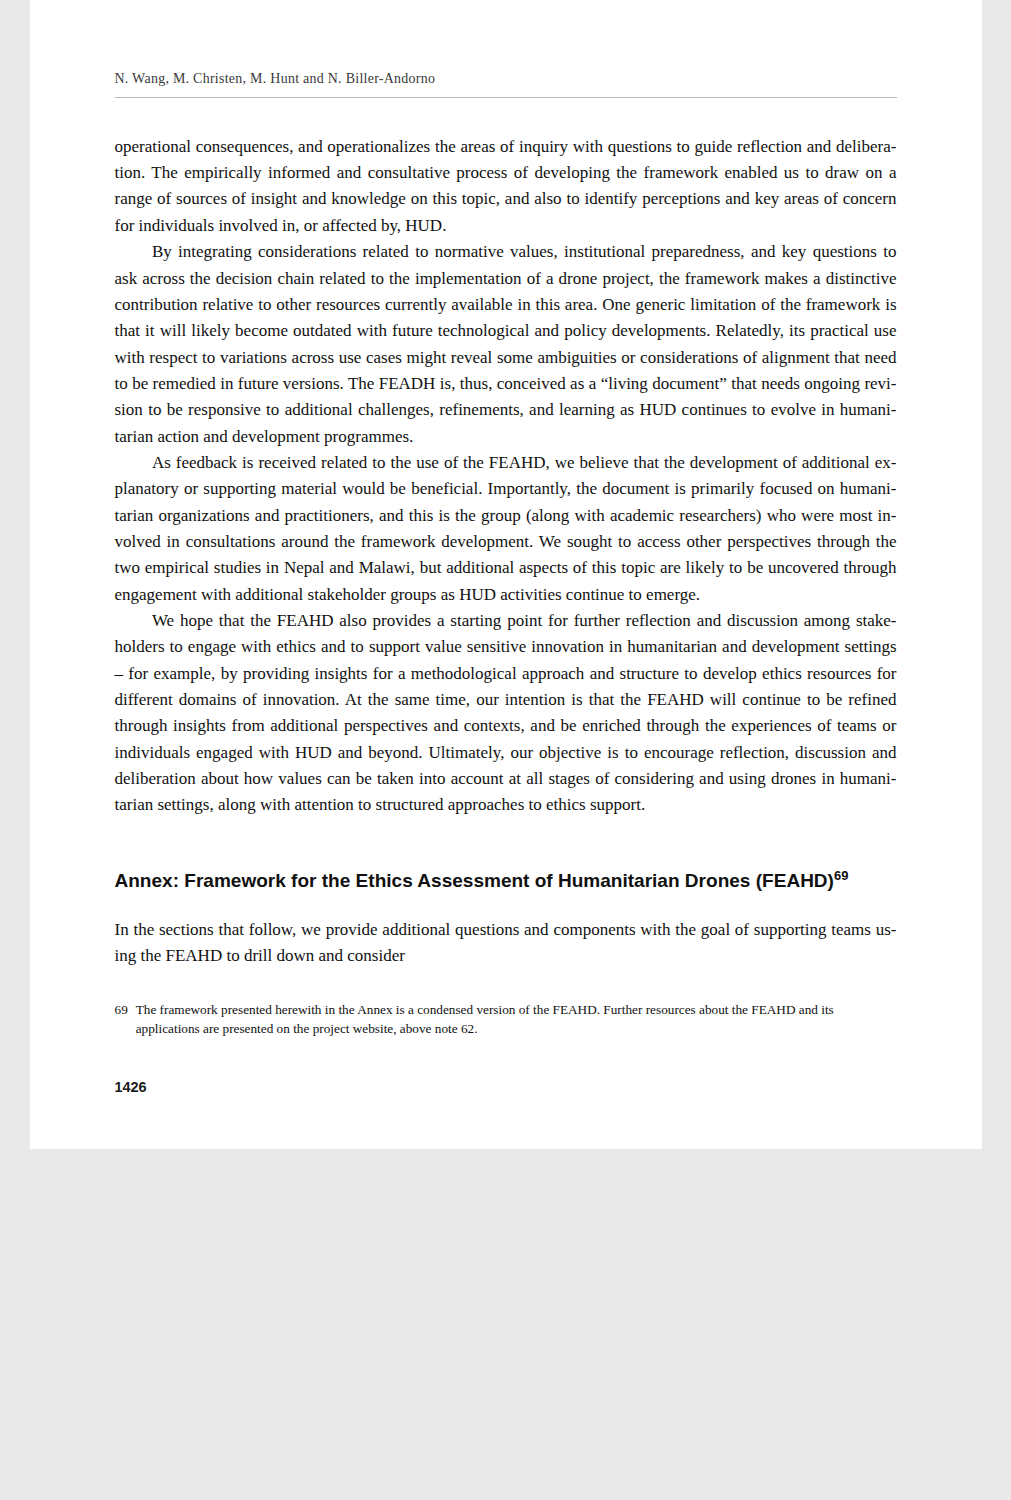N. Wang, M. Christen, M. Hunt and N. Biller-Andorno
operational consequences, and operationalizes the areas of inquiry with questions to guide reflection and deliberation. The empirically informed and consultative process of developing the framework enabled us to draw on a range of sources of insight and knowledge on this topic, and also to identify perceptions and key areas of concern for individuals involved in, or affected by, HUD.
By integrating considerations related to normative values, institutional preparedness, and key questions to ask across the decision chain related to the implementation of a drone project, the framework makes a distinctive contribution relative to other resources currently available in this area. One generic limitation of the framework is that it will likely become outdated with future technological and policy developments. Relatedly, its practical use with respect to variations across use cases might reveal some ambiguities or considerations of alignment that need to be remedied in future versions. The FEADH is, thus, conceived as a “living document” that needs ongoing revision to be responsive to additional challenges, refinements, and learning as HUD continues to evolve in humanitarian action and development programmes.
As feedback is received related to the use of the FEAHD, we believe that the development of additional explanatory or supporting material would be beneficial. Importantly, the document is primarily focused on humanitarian organizations and practitioners, and this is the group (along with academic researchers) who were most involved in consultations around the framework development. We sought to access other perspectives through the two empirical studies in Nepal and Malawi, but additional aspects of this topic are likely to be uncovered through engagement with additional stakeholder groups as HUD activities continue to emerge.
We hope that the FEAHD also provides a starting point for further reflection and discussion among stakeholders to engage with ethics and to support value sensitive innovation in humanitarian and development settings – for example, by providing insights for a methodological approach and structure to develop ethics resources for different domains of innovation. At the same time, our intention is that the FEAHD will continue to be refined through insights from additional perspectives and contexts, and be enriched through the experiences of teams or individuals engaged with HUD and beyond. Ultimately, our objective is to encourage reflection, discussion and deliberation about how values can be taken into account at all stages of considering and using drones in humanitarian settings, along with attention to structured approaches to ethics support.
Annex: Framework for the Ethics Assessment of Humanitarian Drones (FEAHD)69
In the sections that follow, we provide additional questions and components with the goal of supporting teams using the FEAHD to drill down and consider
69 The framework presented herewith in the Annex is a condensed version of the FEAHD. Further resources about the FEAHD and its applications are presented on the project website, above note 62.
1426